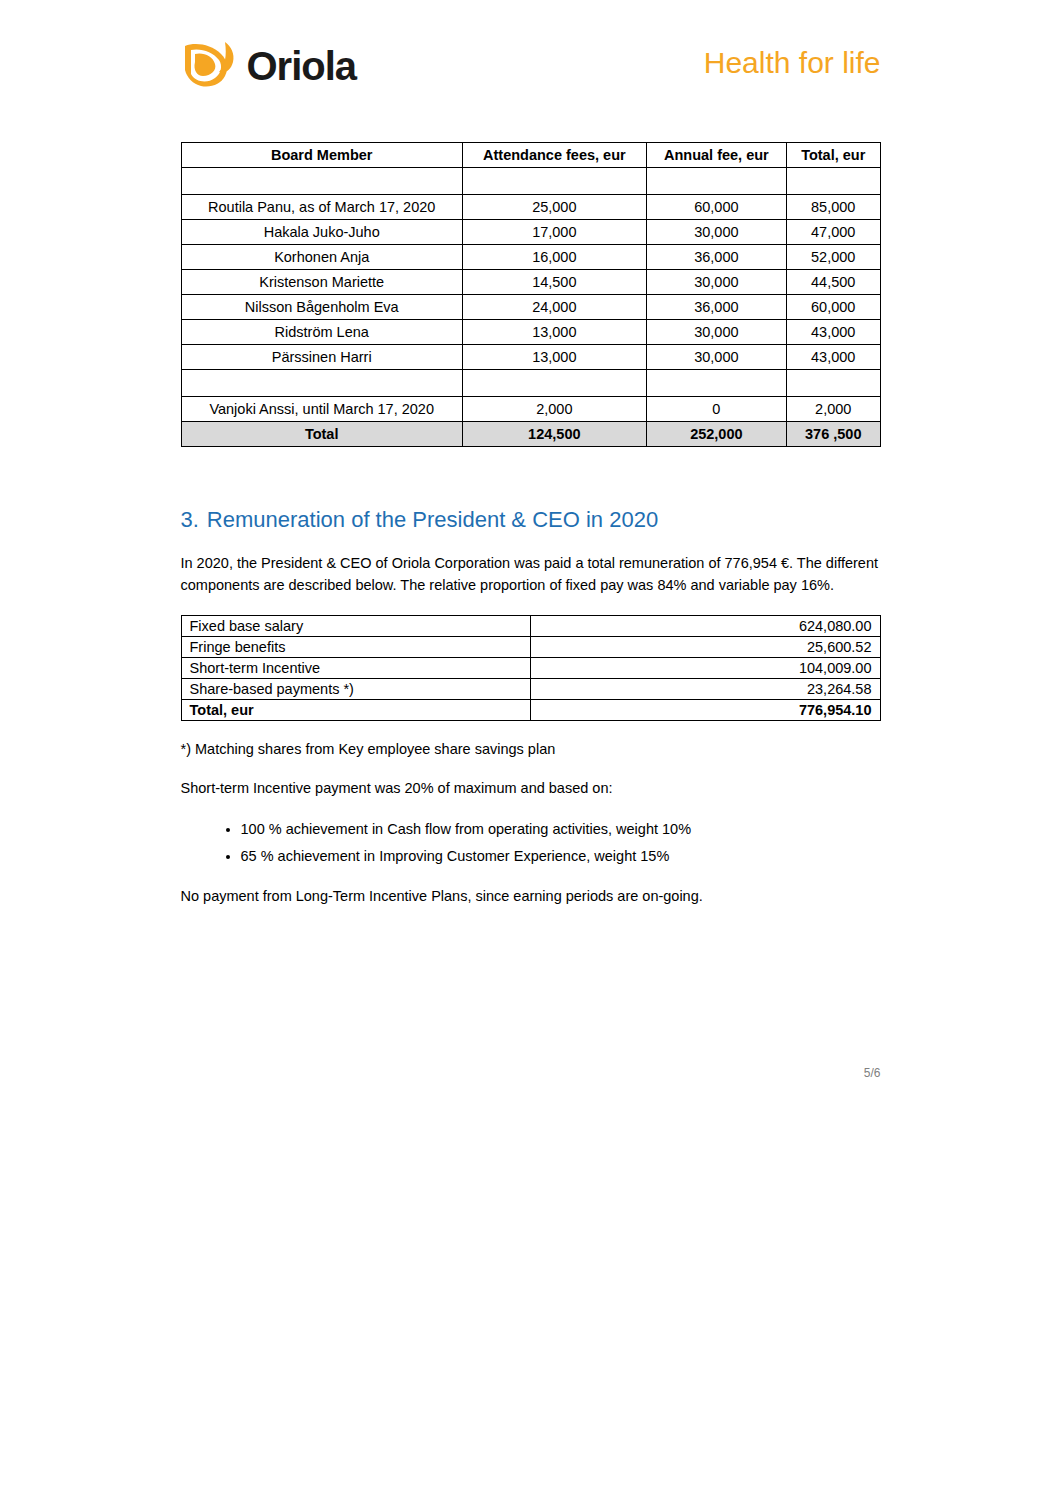Oriola
Health for life
| Board Member | Attendance fees, eur | Annual fee, eur | Total, eur |
| --- | --- | --- | --- |
| Routila Panu, as of March 17, 2020 | 25,000 | 60,000 | 85,000 |
| Hakala Juko-Juho | 17,000 | 30,000 | 47,000 |
| Korhonen Anja | 16,000 | 36,000 | 52,000 |
| Kristenson Mariette | 14,500 | 30,000 | 44,500 |
| Nilsson Bågenholm Eva | 24,000 | 36,000 | 60,000 |
| Ridström Lena | 13,000 | 30,000 | 43,000 |
| Pärssinen Harri | 13,000 | 30,000 | 43,000 |
| Vanjoki Anssi, until March 17, 2020 | 2,000 | 0 | 2,000 |
| Total | 124,500 | 252,000 | 376 ,500 |
3. Remuneration of the President & CEO in 2020
In 2020, the President & CEO of Oriola Corporation was paid a total remuneration of 776,954 €. The different components are described below. The relative proportion of fixed pay was 84% and variable pay 16%.
| Fixed base salary | 624,080.00 |
| Fringe benefits | 25,600.52 |
| Short-term Incentive | 104,009.00 |
| Share-based payments *) | 23,264.58 |
| Total, eur | 776,954.10 |
*) Matching shares from Key employee share savings plan
Short-term Incentive payment was 20% of maximum and based on:
100 % achievement in Cash flow from operating activities, weight 10%
65 % achievement in Improving Customer Experience, weight 15%
No payment from Long-Term Incentive Plans, since earning periods are on-going.
5/6